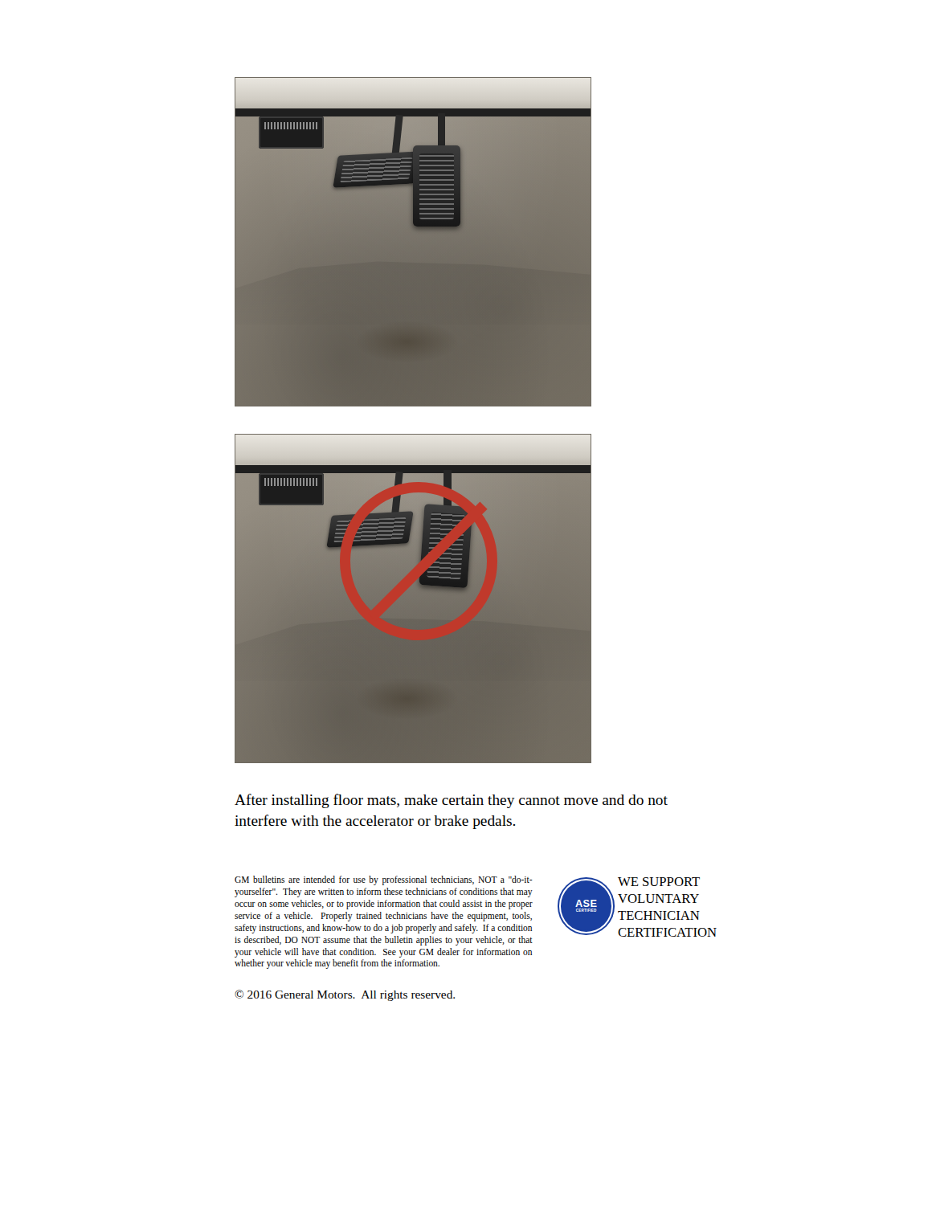After installing floor mats, make certain they cannot move and do not interfere with the accelerator or brake pedals.
GM bulletins are intended for use by professional technicians, NOT a "do-it-yourselfer". They are written to inform these technicians of conditions that may occur on some vehicles, or to provide information that could assist in the proper service of a vehicle. Properly trained technicians have the equipment, tools, safety instructions, and know-how to do a job properly and safely. If a condition is described, DO NOT assume that the bulletin applies to your vehicle, or that your vehicle will have that condition. See your GM dealer for information on whether your vehicle may benefit from the information.
ASE CERTIFIED
WE SUPPORT
VOLUNTARY
TECHNICIAN
CERTIFICATION
© 2016 General Motors. All rights reserved.